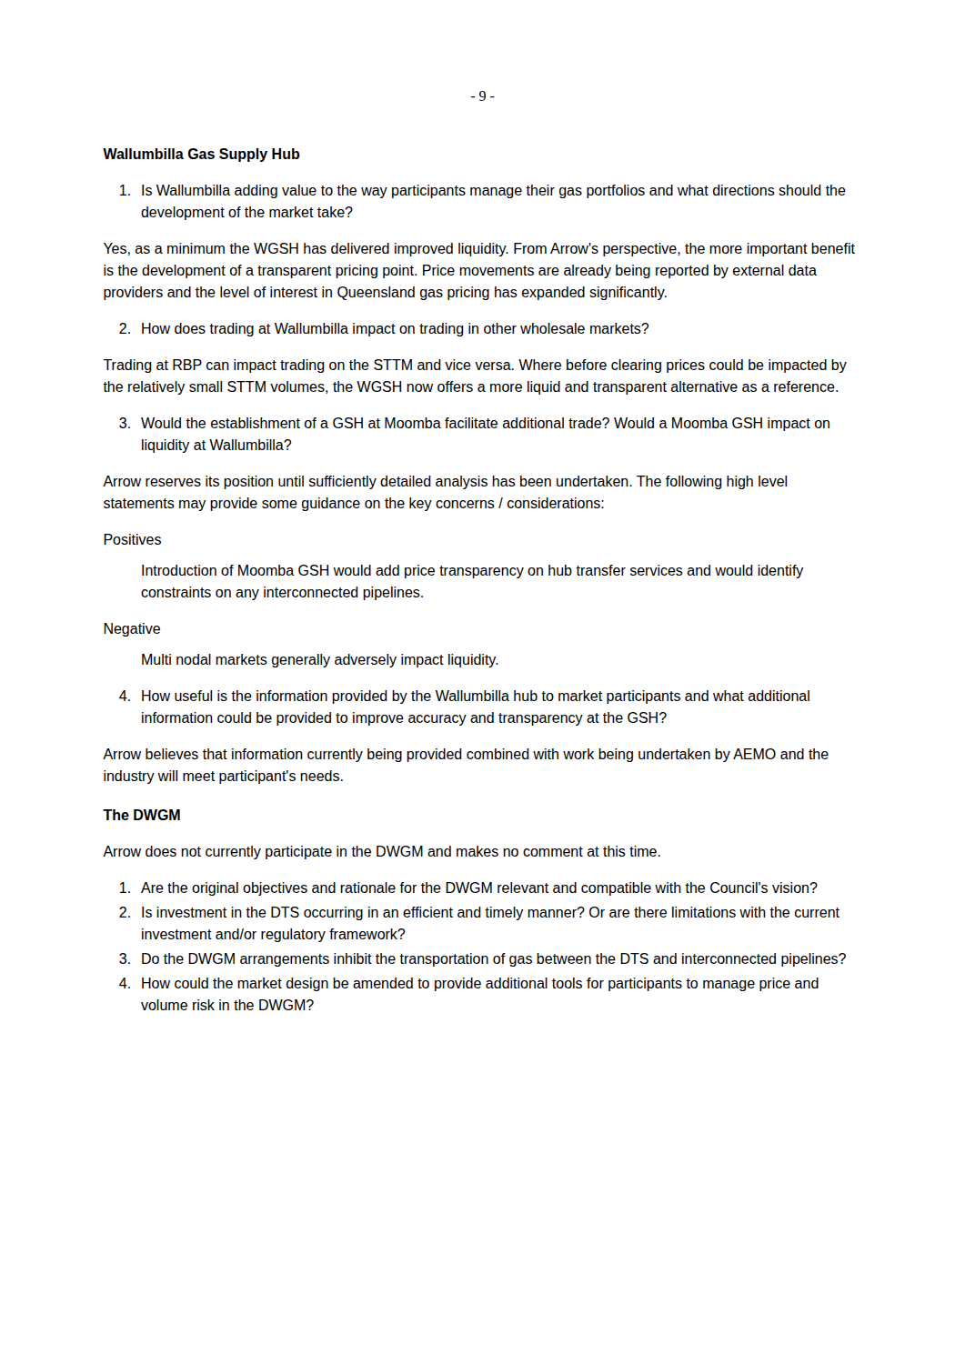- 9 -
Wallumbilla Gas Supply Hub
Is Wallumbilla adding value to the way participants manage their gas portfolios and what directions should the development of the market take?
Yes, as a minimum the WGSH has delivered improved liquidity. From Arrow's perspective, the more important benefit is the development of a transparent pricing point. Price movements are already being reported by external data providers and the level of interest in Queensland gas pricing has expanded significantly.
How does trading at Wallumbilla impact on trading in other wholesale markets?
Trading at RBP can impact trading on the STTM and vice versa. Where before clearing prices could be impacted by the relatively small STTM volumes, the WGSH now offers a more liquid and transparent alternative as a reference.
Would the establishment of a GSH at Moomba facilitate additional trade? Would a Moomba GSH impact on liquidity at Wallumbilla?
Arrow reserves its position until sufficiently detailed analysis has been undertaken. The following high level statements may provide some guidance on the key concerns / considerations:
Positives
Introduction of Moomba GSH would add price transparency on hub transfer services and would identify constraints on any interconnected pipelines.
Negative
Multi nodal markets generally adversely impact liquidity.
How useful is the information provided by the Wallumbilla hub to market participants and what additional information could be provided to improve accuracy and transparency at the GSH?
Arrow believes that information currently being provided combined with work being undertaken by AEMO and the industry will meet participant's needs.
The DWGM
Arrow does not currently participate in the DWGM and makes no comment at this time.
Are the original objectives and rationale for the DWGM relevant and compatible with the Council's vision?
Is investment in the DTS occurring in an efficient and timely manner? Or are there limitations with the current investment and/or regulatory framework?
Do the DWGM arrangements inhibit the transportation of gas between the DTS and interconnected pipelines?
How could the market design be amended to provide additional tools for participants to manage price and volume risk in the DWGM?